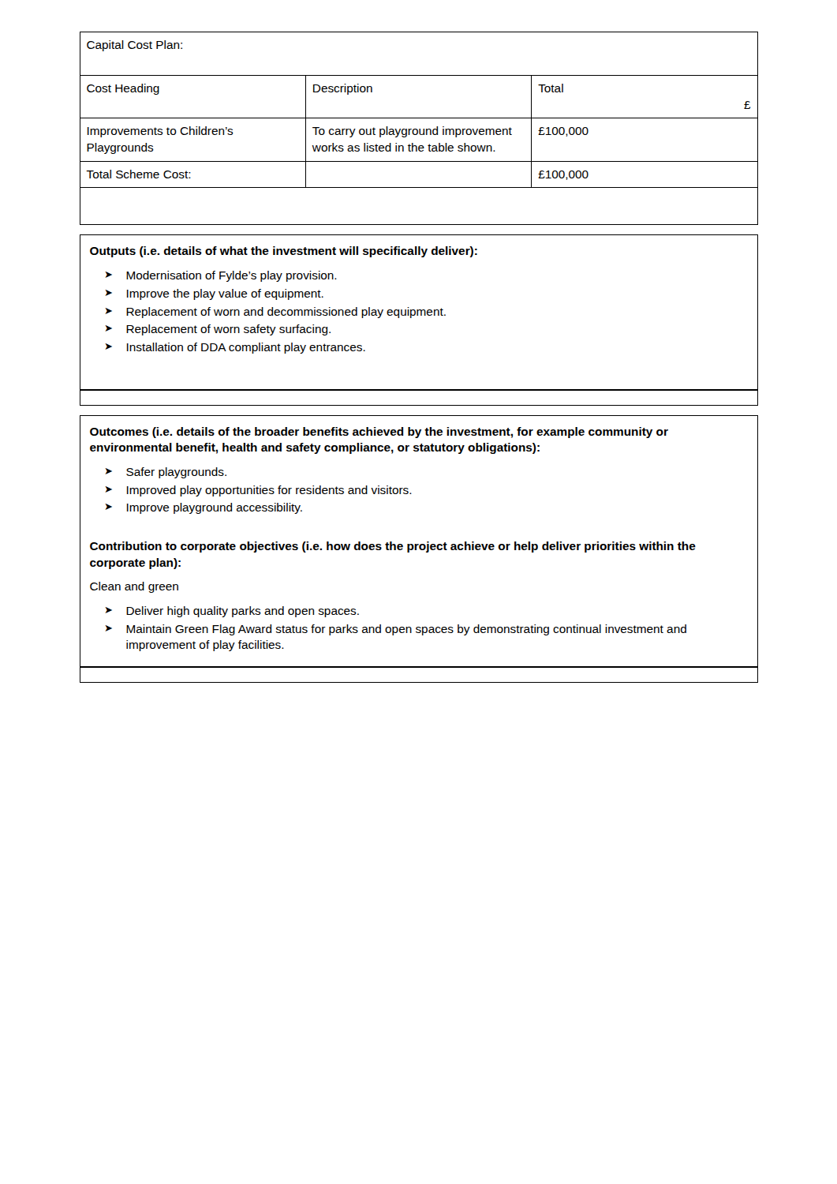| Capital Cost Plan: |
| Cost Heading | Description | Total £ |
| Improvements to Children’s Playgrounds | To carry out playground improvement works as listed in the table shown. | £100,000 |
| Total Scheme Cost: | | £100,000 |
Outputs (i.e. details of what the investment will specifically deliver):
Modernisation of Fylde’s play provision.
Improve the play value of equipment.
Replacement of worn and decommissioned play equipment.
Replacement of worn safety surfacing.
Installation of DDA compliant play entrances.
Outcomes (i.e. details of the broader benefits achieved by the investment, for example community or environmental benefit, health and safety compliance, or statutory obligations):
Safer playgrounds.
Improved play opportunities for residents and visitors.
Improve playground accessibility.
Contribution to corporate objectives (i.e. how does the project achieve or help deliver priorities within the corporate plan):
Clean and green
Deliver high quality parks and open spaces.
Maintain Green Flag Award status for parks and open spaces by demonstrating continual investment and improvement of play facilities.